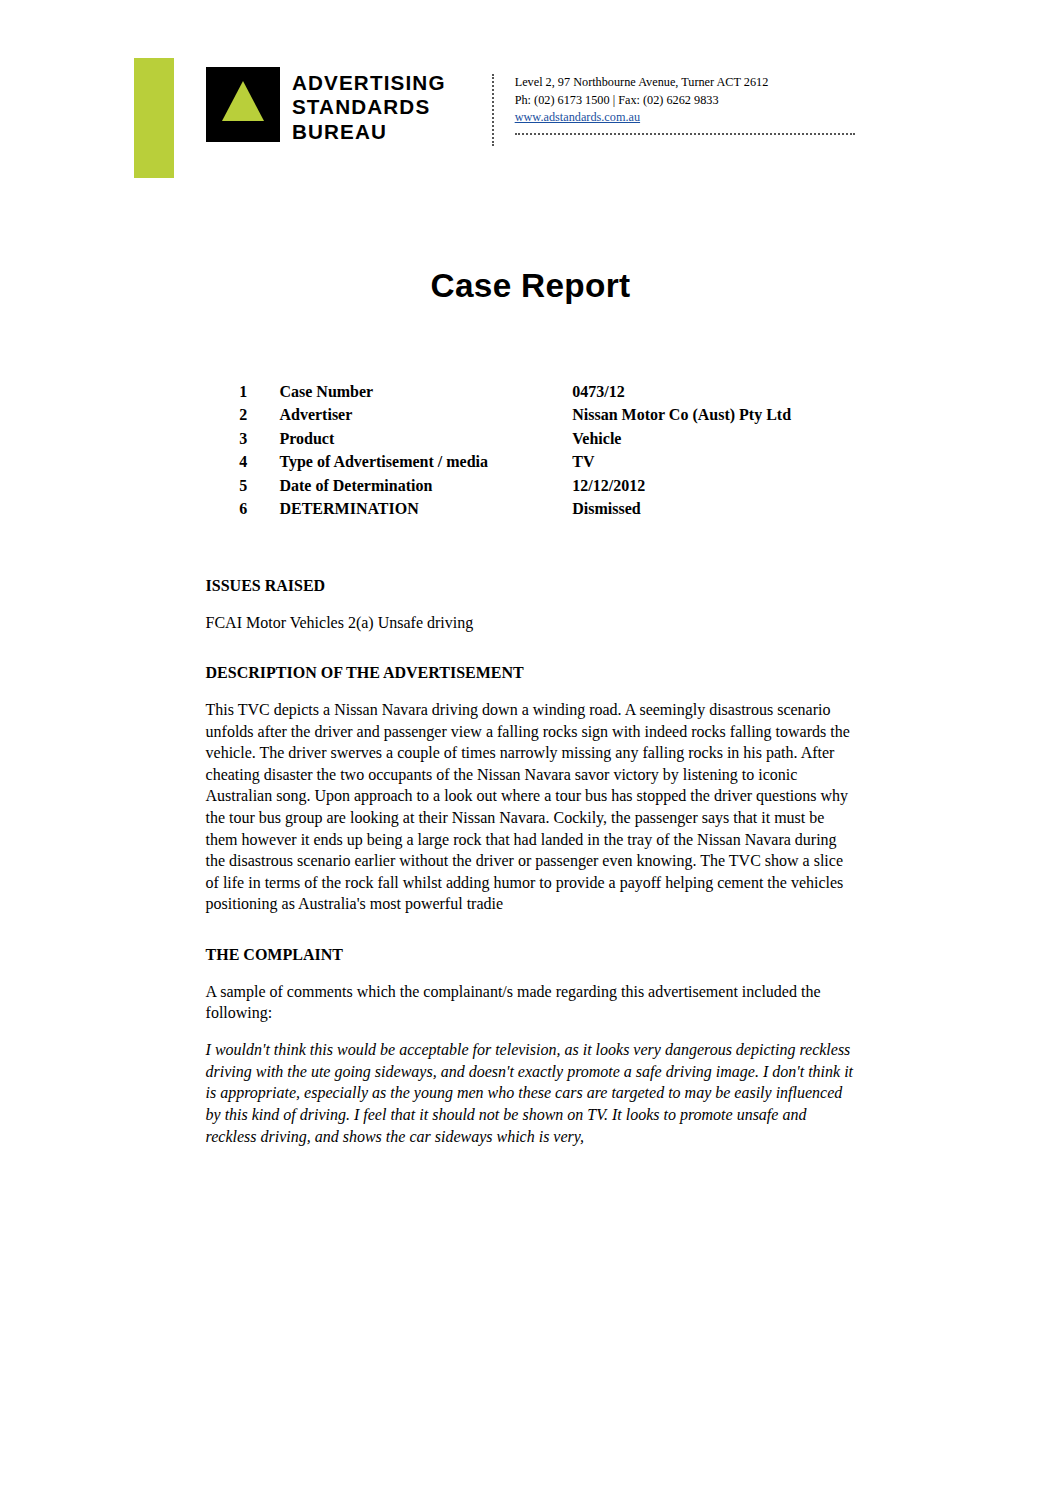ADVERTISING
STANDARDS
BUREAU
Level 2, 97 Northbourne Avenue, Turner ACT 2612
Ph: (02) 6173 1500 | Fax: (02) 6262 9833
www.adstandards.com.au
Case Report
| 1 | Case Number | 0473/12 |
| 2 | Advertiser | Nissan Motor Co (Aust) Pty Ltd |
| 3 | Product | Vehicle |
| 4 | Type of Advertisement / media | TV |
| 5 | Date of Determination | 12/12/2012 |
| 6 | DETERMINATION | Dismissed |
Issues Raised
FCAI Motor Vehicles 2(a) Unsafe driving
Description of the Advertisement
This TVC depicts a Nissan Navara driving down a winding road. A seemingly disastrous scenario unfolds after the driver and passenger view a falling rocks sign with indeed rocks falling towards the vehicle. The driver swerves a couple of times narrowly missing any falling rocks in his path. After cheating disaster the two occupants of the Nissan Navara savor victory by listening to iconic Australian song. Upon approach to a look out where a tour bus has stopped the driver questions why the tour bus group are looking at their Nissan Navara. Cockily, the passenger says that it must be them however it ends up being a large rock that had landed in the tray of the Nissan Navara during the disastrous scenario earlier without the driver or passenger even knowing. The TVC show a slice of life in terms of the rock fall whilst adding humor to provide a payoff helping cement the vehicles positioning as Australia's most powerful tradie
The Complaint
A sample of comments which the complainant/s made regarding this advertisement included the following:
I wouldn't think this would be acceptable for television, as it looks very dangerous depicting reckless driving with the ute going sideways, and doesn't exactly promote a safe driving image. I don't think it is appropriate, especially as the young men who these cars are targeted to may be easily influenced by this kind of driving. I feel that it should not be shown on TV. It looks to promote unsafe and reckless driving, and shows the car sideways which is very,